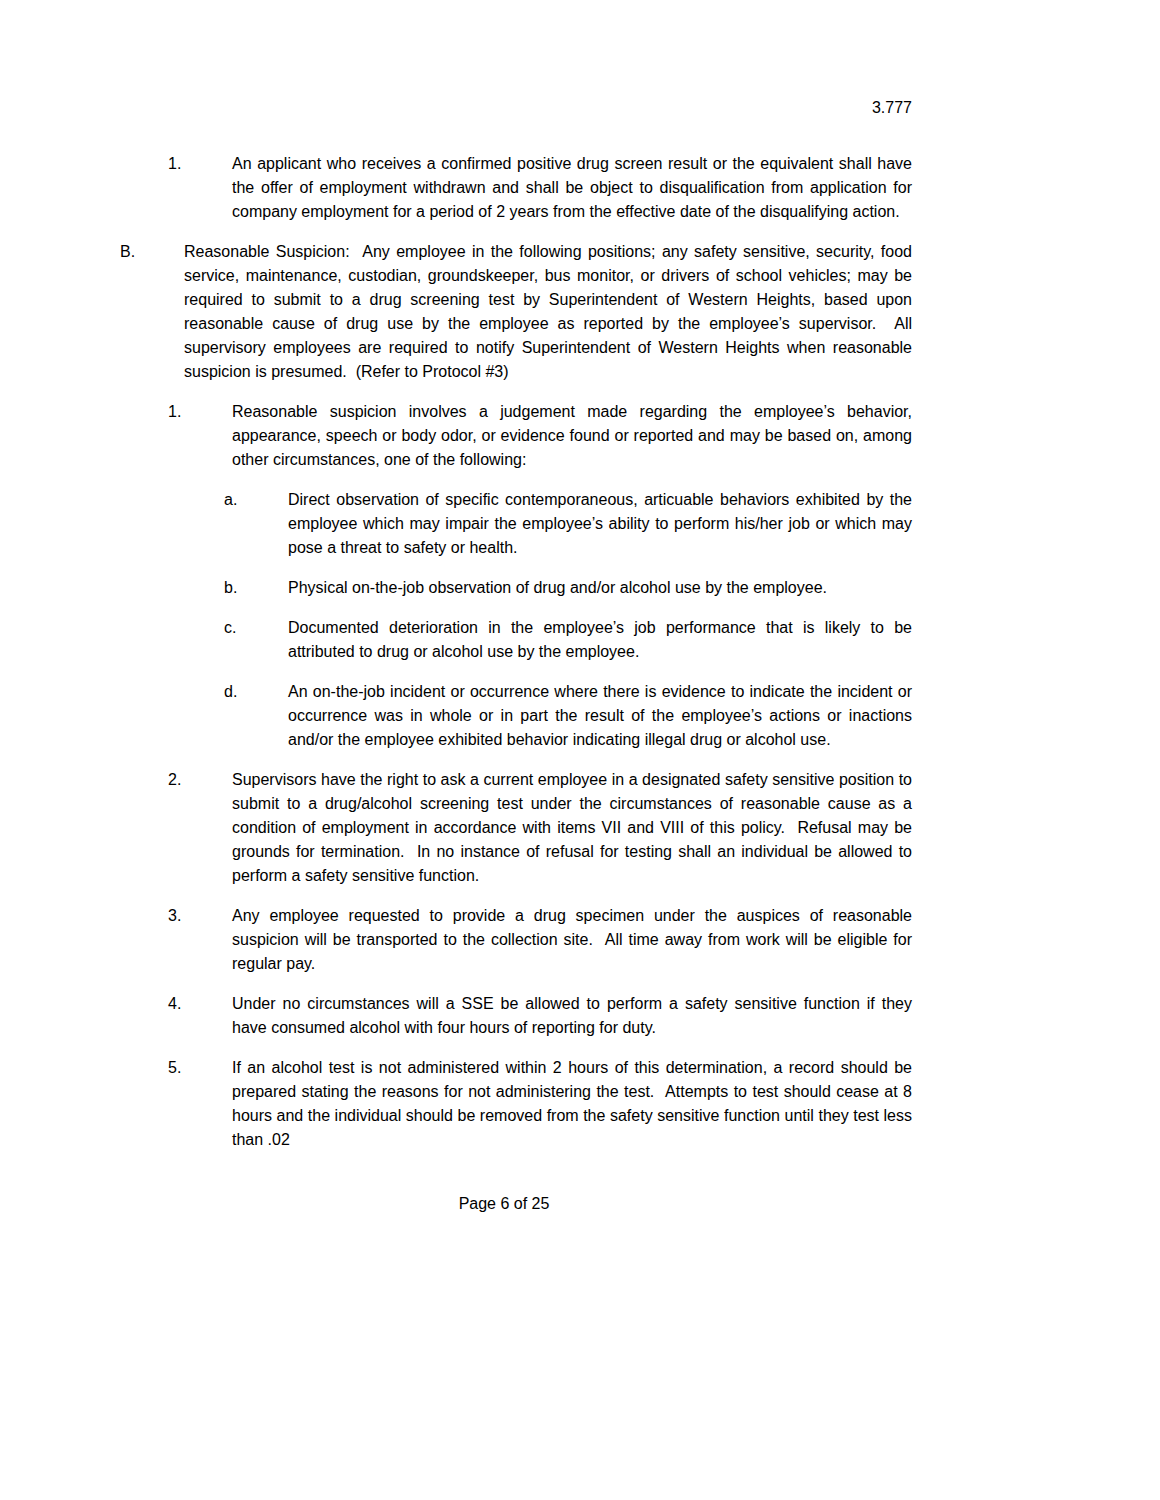3.777
1.
An applicant who receives a confirmed positive drug screen result or the equivalent shall have the offer of employment withdrawn and shall be object to disqualification from application for company employment for a period of 2 years from the effective date of the disqualifying action.
B.
Reasonable Suspicion: Any employee in the following positions; any safety sensitive, security, food service, maintenance, custodian, groundskeeper, bus monitor, or drivers of school vehicles; may be required to submit to a drug screening test by Superintendent of Western Heights, based upon reasonable cause of drug use by the employee as reported by the employee’s supervisor. All supervisory employees are required to notify Superintendent of Western Heights when reasonable suspicion is presumed. (Refer to Protocol #3)
1.
Reasonable suspicion involves a judgement made regarding the employee’s behavior, appearance, speech or body odor, or evidence found or reported and may be based on, among other circumstances, one of the following:
a.
Direct observation of specific contemporaneous, articuable behaviors exhibited by the employee which may impair the employee’s ability to perform his/her job or which may pose a threat to safety or health.
b.
Physical on-the-job observation of drug and/or alcohol use by the employee.
c.
Documented deterioration in the employee’s job performance that is likely to be attributed to drug or alcohol use by the employee.
d.
An on-the-job incident or occurrence where there is evidence to indicate the incident or occurrence was in whole or in part the result of the employee’s actions or inactions and/or the employee exhibited behavior indicating illegal drug or alcohol use.
2.
Supervisors have the right to ask a current employee in a designated safety sensitive position to submit to a drug/alcohol screening test under the circumstances of reasonable cause as a condition of employment in accordance with items VII and VIII of this policy. Refusal may be grounds for termination. In no instance of refusal for testing shall an individual be allowed to perform a safety sensitive function.
3.
Any employee requested to provide a drug specimen under the auspices of reasonable suspicion will be transported to the collection site. All time away from work will be eligible for regular pay.
4.
Under no circumstances will a SSE be allowed to perform a safety sensitive function if they have consumed alcohol with four hours of reporting for duty.
5.
If an alcohol test is not administered within 2 hours of this determination, a record should be prepared stating the reasons for not administering the test. Attempts to test should cease at 8 hours and the individual should be removed from the safety sensitive function until they test less than .02
Page 6 of 25